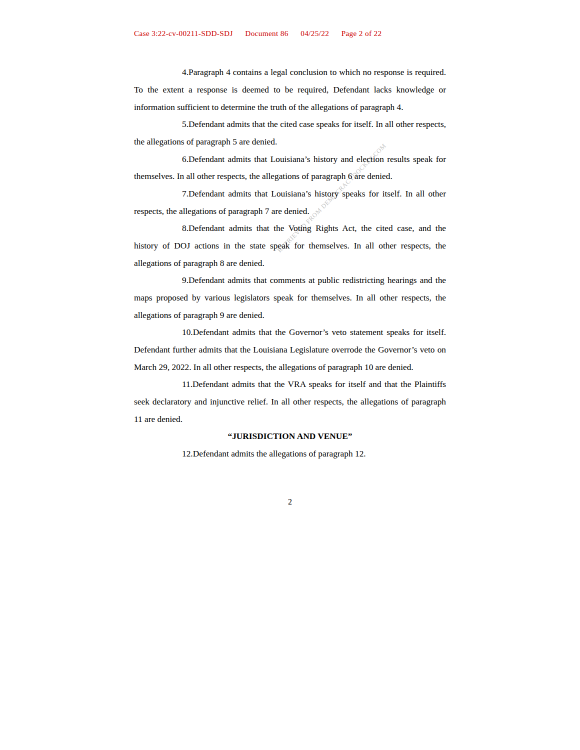Case 3:22-cv-00211-SDD-SDJ Document 8604/25/22 Page 2 of 22
RETRIEVED FROM DEMOCRACYDOCKET.COM
4. Paragraph 4 contains a legal conclusion to which no response is required. To the extent a response is deemed to be required, Defendant lacks knowledge or information sufficient to determine the truth of the allegations of paragraph 4.
5. Defendant admits that the cited case speaks for itself. In all other respects, the allegations of paragraph 5 are denied.
6. Defendant admits that Louisiana’s history and election results speak for themselves. In all other respects, the allegations of paragraph 6 are denied.
7. Defendant admits that Louisiana’s history speaks for itself. In all other respects, the allegations of paragraph 7 are denied.
8. Defendant admits that the Voting Rights Act, the cited case, and the history of DOJ actions in the state speak for themselves. In all other respects, the allegations of paragraph 8 are denied.
9. Defendant admits that comments at public redistricting hearings and the maps proposed by various legislators speak for themselves. In all other respects, the allegations of paragraph 9 are denied.
10. Defendant admits that the Governor’s veto statement speaks for itself. Defendant further admits that the Louisiana Legislature overrode the Governor’s veto on March 29, 2022. In all other respects, the allegations of paragraph 10 are denied.
11. Defendant admits that the VRA speaks for itself and that the Plaintiffs seek declaratory and injunctive relief. In all other respects, the allegations of paragraph 11 are denied.
“JURISDICTION AND VENUE”
12. Defendant admits the allegations of paragraph 12.
2